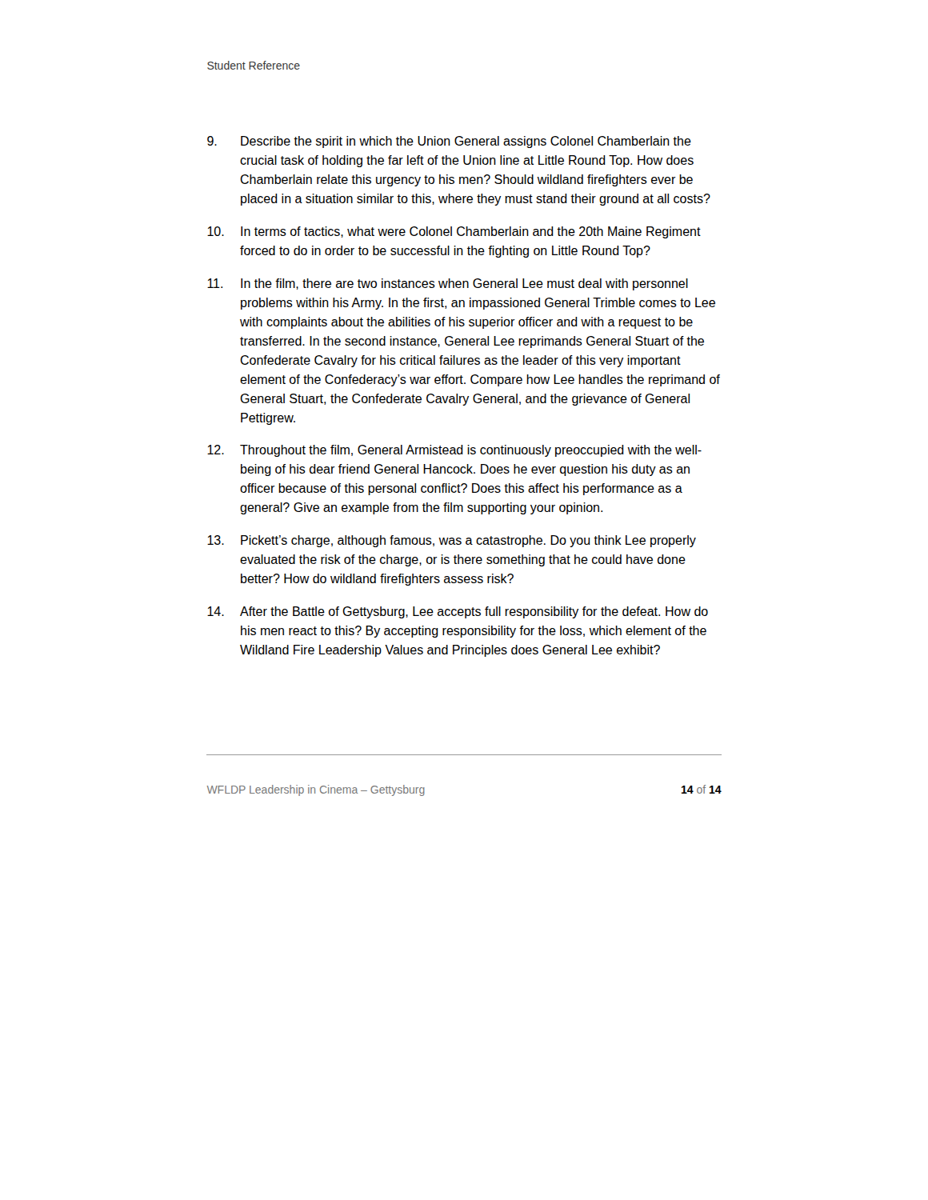Student Reference
9. Describe the spirit in which the Union General assigns Colonel Chamberlain the crucial task of holding the far left of the Union line at Little Round Top. How does Chamberlain relate this urgency to his men? Should wildland firefighters ever be placed in a situation similar to this, where they must stand their ground at all costs?
10. In terms of tactics, what were Colonel Chamberlain and the 20th Maine Regiment forced to do in order to be successful in the fighting on Little Round Top?
11. In the film, there are two instances when General Lee must deal with personnel problems within his Army. In the first, an impassioned General Trimble comes to Lee with complaints about the abilities of his superior officer and with a request to be transferred. In the second instance, General Lee reprimands General Stuart of the Confederate Cavalry for his critical failures as the leader of this very important element of the Confederacy’s war effort. Compare how Lee handles the reprimand of General Stuart, the Confederate Cavalry General, and the grievance of General Pettigrew.
12. Throughout the film, General Armistead is continuously preoccupied with the well-being of his dear friend General Hancock. Does he ever question his duty as an officer because of this personal conflict? Does this affect his performance as a general? Give an example from the film supporting your opinion.
13. Pickett’s charge, although famous, was a catastrophe. Do you think Lee properly evaluated the risk of the charge, or is there something that he could have done better? How do wildland firefighters assess risk?
14. After the Battle of Gettysburg, Lee accepts full responsibility for the defeat. How do his men react to this? By accepting responsibility for the loss, which element of the Wildland Fire Leadership Values and Principles does General Lee exhibit?
WFLDP Leadership in Cinema – Gettysburg
14 of 14